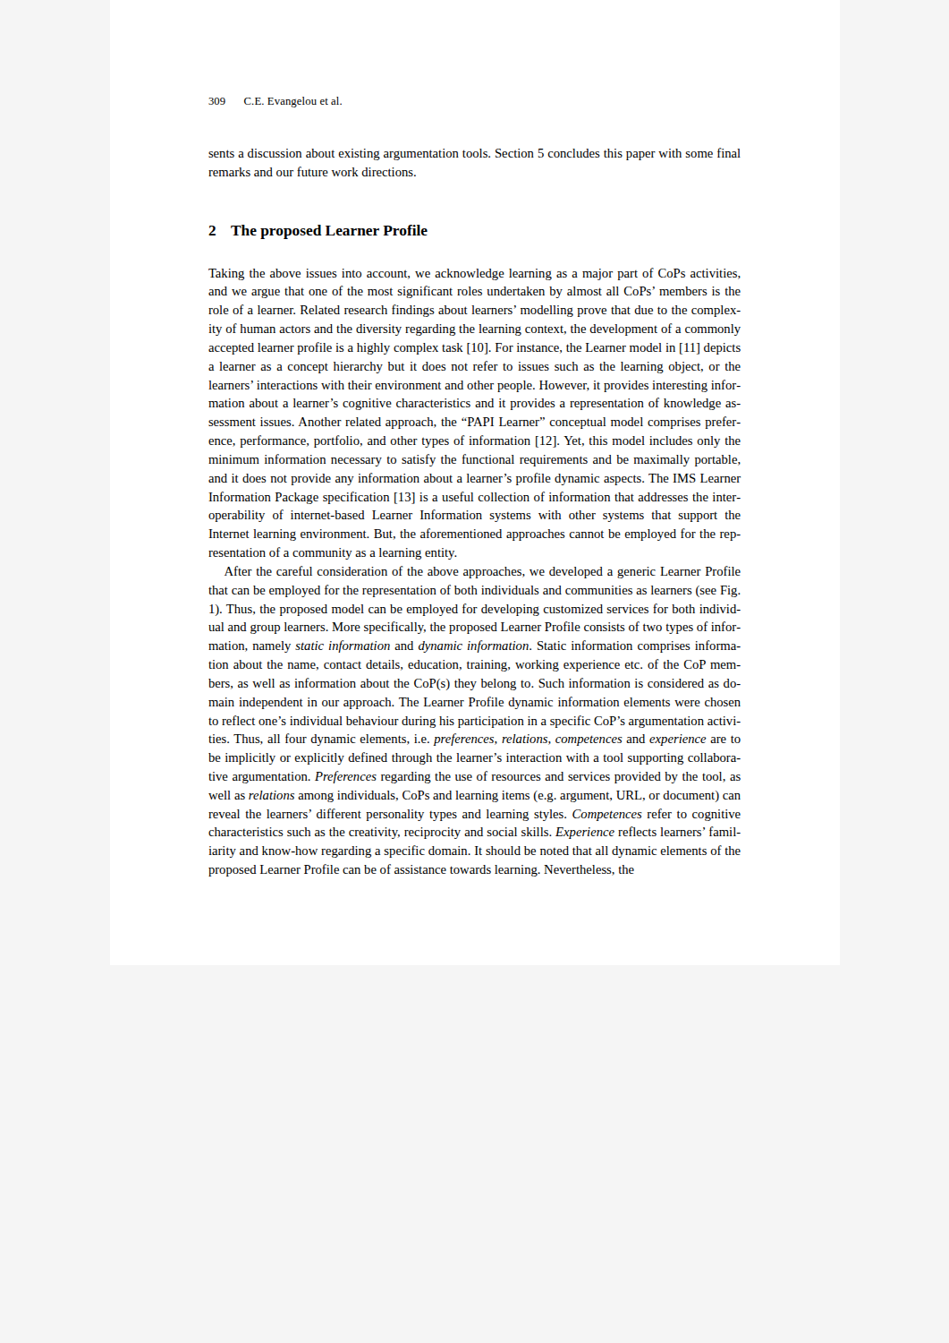309 C.E. Evangelou et al.
sents a discussion about existing argumentation tools. Section 5 concludes this paper with some final remarks and our future work directions.
2 The proposed Learner Profile
Taking the above issues into account, we acknowledge learning as a major part of CoPs activities, and we argue that one of the most significant roles undertaken by almost all CoPs’ members is the role of a learner. Related research findings about learners’ modelling prove that due to the complexity of human actors and the diversity regarding the learning context, the development of a commonly accepted learner profile is a highly complex task [10]. For instance, the Learner model in [11] depicts a learner as a concept hierarchy but it does not refer to issues such as the learning object, or the learners’ interactions with their environment and other people. However, it provides interesting information about a learner’s cognitive characteristics and it provides a representation of knowledge assessment issues. Another related approach, the “PAPI Learner” conceptual model comprises preference, performance, portfolio, and other types of information [12]. Yet, this model includes only the minimum information necessary to satisfy the functional requirements and be maximally portable, and it does not provide any information about a learner’s profile dynamic aspects. The IMS Learner Information Package specification [13] is a useful collection of information that addresses the interoperability of internet-based Learner Information systems with other systems that support the Internet learning environment. But, the aforementioned approaches cannot be employed for the representation of a community as a learning entity.
After the careful consideration of the above approaches, we developed a generic Learner Profile that can be employed for the representation of both individuals and communities as learners (see Fig. 1). Thus, the proposed model can be employed for developing customized services for both individual and group learners. More specifically, the proposed Learner Profile consists of two types of information, namely static information and dynamic information. Static information comprises information about the name, contact details, education, training, working experience etc. of the CoP members, as well as information about the CoP(s) they belong to. Such information is considered as domain independent in our approach. The Learner Profile dynamic information elements were chosen to reflect one’s individual behaviour during his participation in a specific CoP’s argumentation activities. Thus, all four dynamic elements, i.e. preferences, relations, competences and experience are to be implicitly or explicitly defined through the learner’s interaction with a tool supporting collaborative argumentation. Preferences regarding the use of resources and services provided by the tool, as well as relations among individuals, CoPs and learning items (e.g. argument, URL, or document) can reveal the learners’ different personality types and learning styles. Competences refer to cognitive characteristics such as the creativity, reciprocity and social skills. Experience reflects learners’ familiarity and know-how regarding a specific domain. It should be noted that all dynamic elements of the proposed Learner Profile can be of assistance towards learning. Nevertheless, the